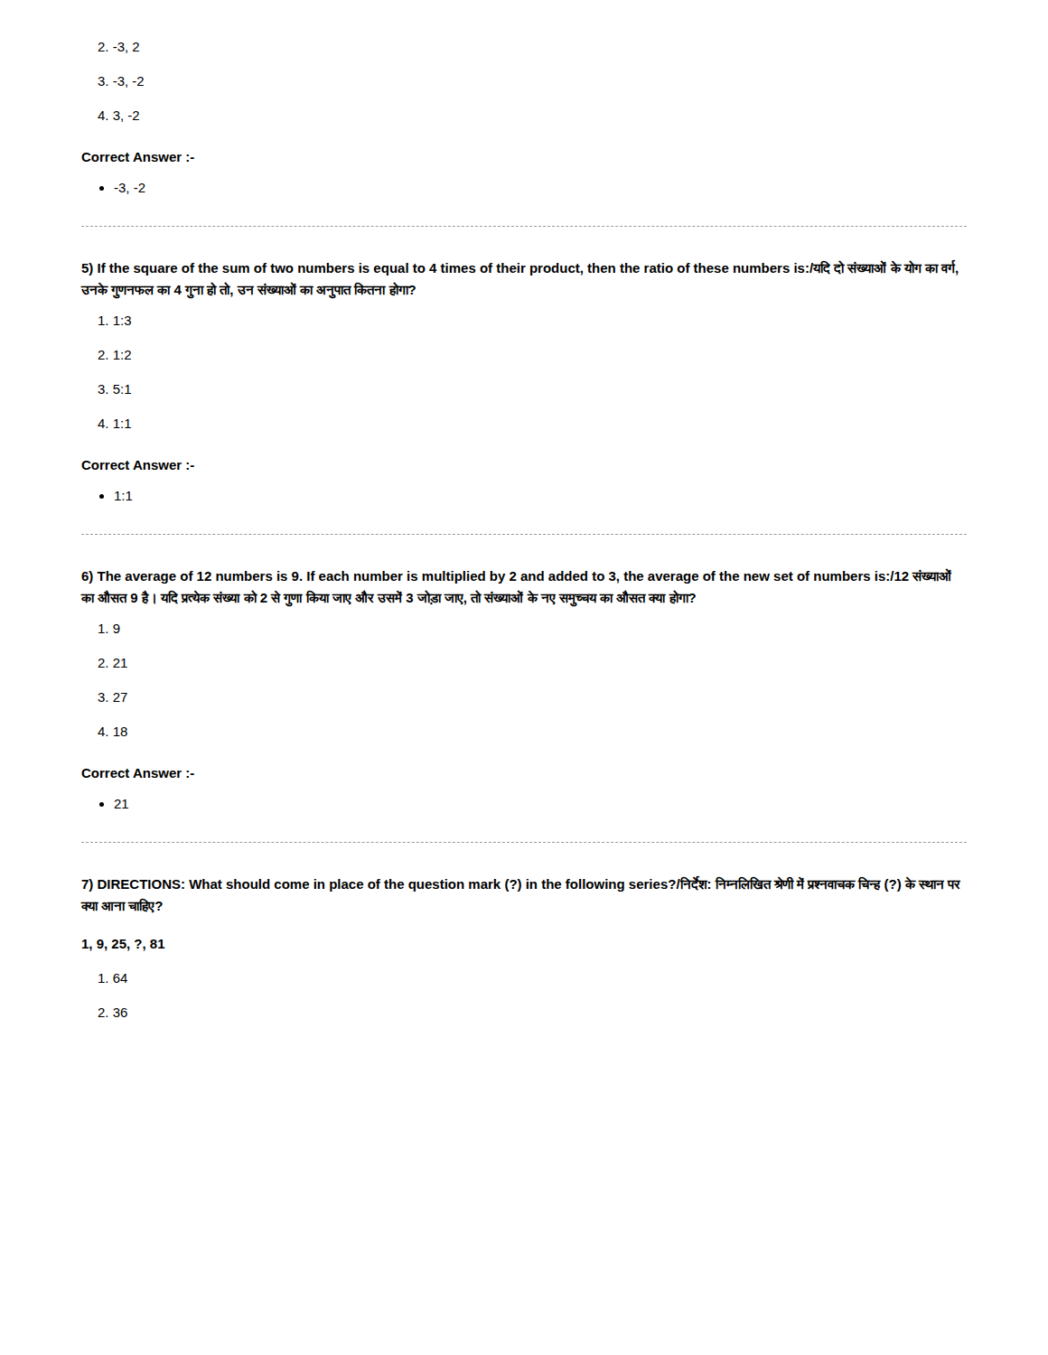2. -3, 2
3. -3, -2
4. 3, -2
Correct Answer :-
-3, -2
5) If the square of the sum of two numbers is equal to 4 times of their product, then the ratio of these numbers is:/यदि दो संख्याओं के योग का वर्ग, उनके गुणनफल का 4 गुना हो तो, उन संख्याओं का अनुपात कितना होगा?
1. 1:3
2. 1:2
3. 5:1
4. 1:1
Correct Answer :-
1:1
6) The average of 12 numbers is 9. If each number is multiplied by 2 and added to 3, the average of the new set of numbers is:/12 संख्याओं का औसत 9 है। यदि प्रत्येक संख्या को 2 से गुणा किया जाए और उसमें 3 जोड़ा जाए, तो संख्याओं के नए समुच्चय का औसत क्या होगा?
1. 9
2. 21
3. 27
4. 18
Correct Answer :-
21
7) DIRECTIONS: What should come in place of the question mark (?) in the following series?/निर्देश: निम्नलिखित श्रेणी में प्रश्नवाचक चिन्ह (?) के स्थान पर क्या आना चाहिए?
1, 9, 25, ?, 81
1. 64
2. 36